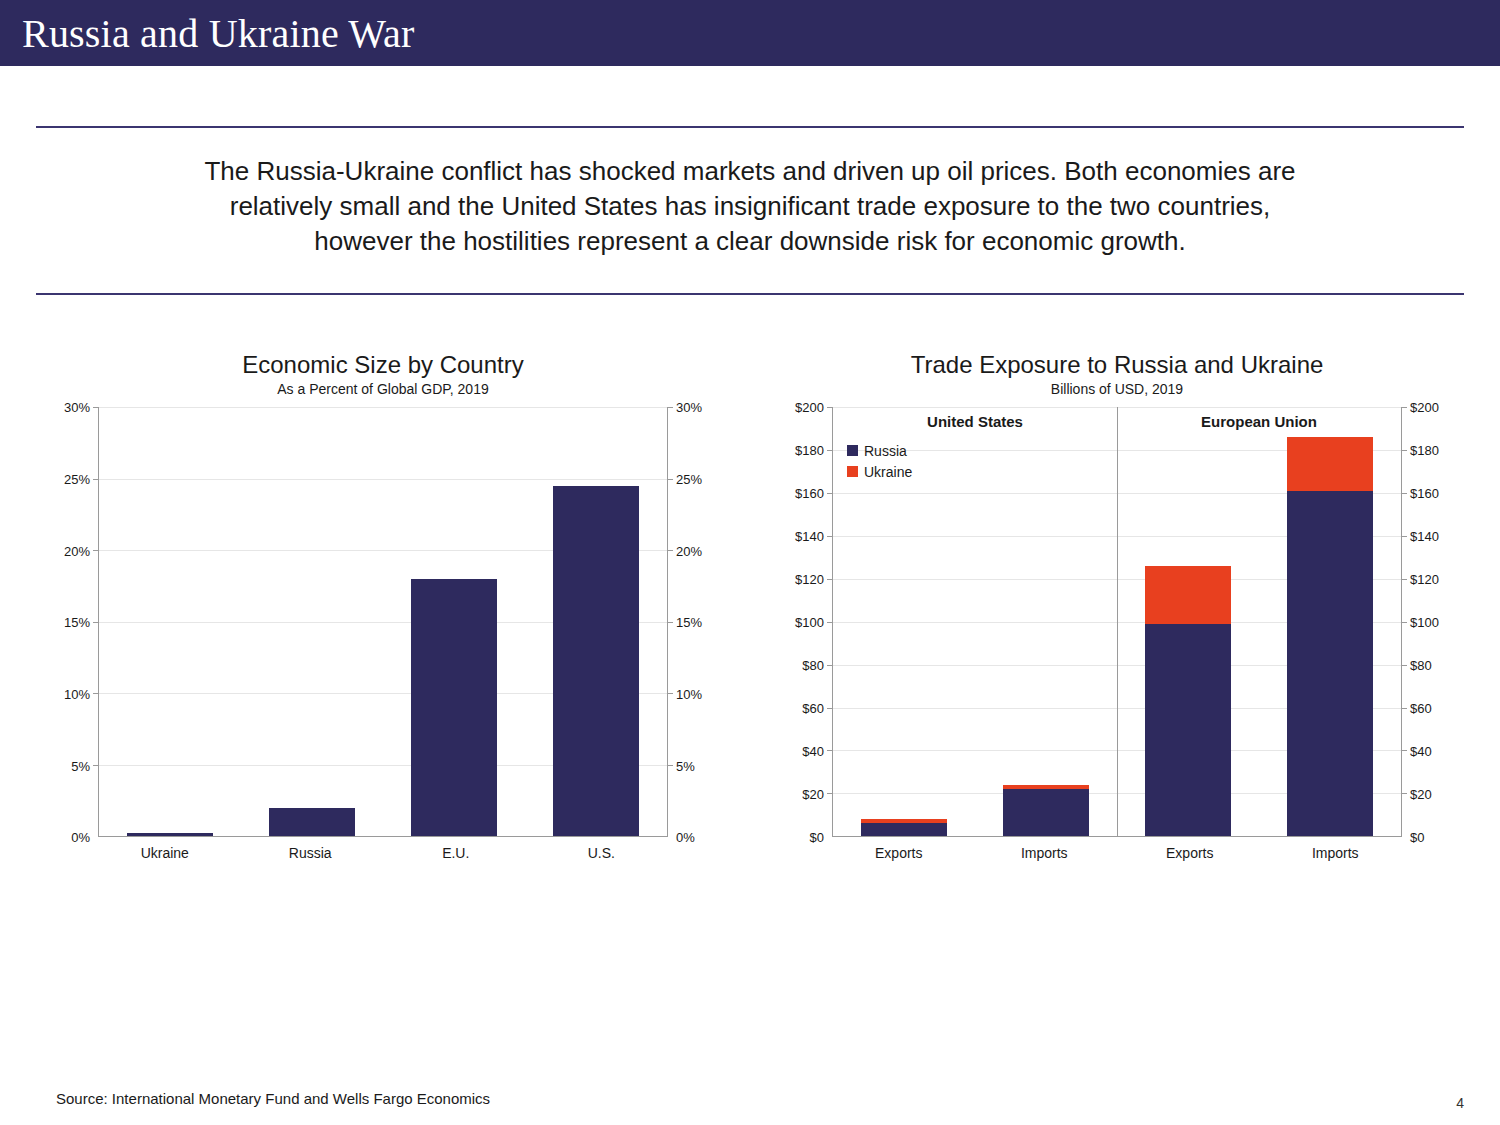Russia and Ukraine War
The Russia-Ukraine conflict has shocked markets and driven up oil prices. Both economies are relatively small and the United States has insignificant trade exposure to the two countries, however the hostilities represent a clear downside risk for economic growth.
Economic Size by Country
As a Percent of Global GDP, 2019
30%
25%
20%
15%
10%
5%
0%
30%
25%
20%
15%
10%
5%
0%
Ukraine Russia E.U. U.S.
Trade Exposure to Russia and Ukraine
Billions of USD, 2019
$200
$180
$160
$140
$120
$100
$80
$60
$40
$20
$0
$200
$180
$160
$140
$120
$100
$80
$60
$40
$20
$0
United States
European Union
Russia
Ukraine
Exports Imports Exports Imports
Source: International Monetary Fund and Wells Fargo Economics
4